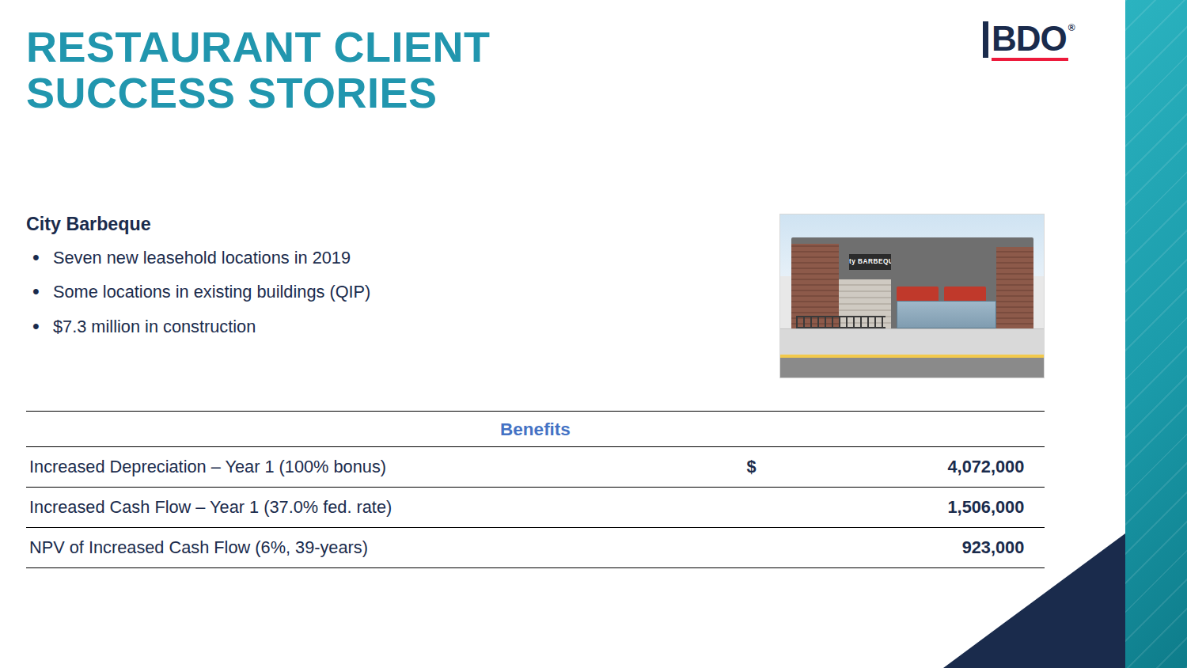BDO ®
Restaurant Client
Success Stories
City Barbeque
Seven new leasehold locations in 2019
Some locations in existing buildings (QIP)
$7.3 million in construction
City BARBEQUE
Benefits
| Increased Depreciation – Year 1 (100% bonus) | $ | 4,072,000 |
| Increased Cash Flow – Year 1 (37.0% fed. rate) | | 1,506,000 |
| NPV of Increased Cash Flow (6%, 39-years) | | 923,000 |